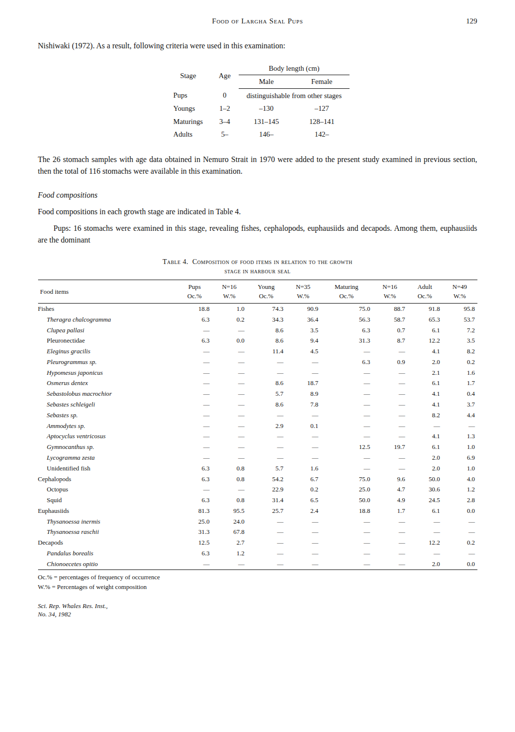Food of Largha Seal Pups 129
Nishiwaki (1972). As a result, following criteria were used in this examination:
| Stage | Age | Body length (cm) |
| --- | --- | --- |
| Male | Female |
| Pups | 0 | distinguishable from other stages |
| Youngs | 1–2 | –130 | –127 |
| Maturings | 3–4 | 131–145 | 128–141 |
| Adults | 5– | 146– | 142– |
The 26 stomach samples with age data obtained in Nemuro Strait in 1970 were added to the present study examined in previous section, then the total of 116 stomachs were available in this examination.
Food compositions
Food compositions in each growth stage are indicated in Table 4.
Pups: 16 stomachs were examined in this stage, revealing fishes, cephalopods, euphausiids and decapods. Among them, euphausiids are the dominant
Table 4. Composition of food items in relation to the growth
stage in harbour seal
| Food items | Pups Oc.% | N=16 W.% | Young Oc.% | N=35 W.% | Maturing Oc.% | N=16 W.% | Adult Oc.% | N=49 W.% |
| --- | --- | --- | --- | --- | --- | --- | --- | --- |
| Fishes | 18.8 | 1.0 | 74.3 | 90.9 | 75.0 | 88.7 | 91.8 | 95.8 |
| Theragra chalcogramma | 6.3 | 0.2 | 34.3 | 36.4 | 56.3 | 58.7 | 65.3 | 53.7 |
| Clupea pallasi | — | — | 8.6 | 3.5 | 6.3 | 0.7 | 6.1 | 7.2 |
| Pleuronectidae | 6.3 | 0.0 | 8.6 | 9.4 | 31.3 | 8.7 | 12.2 | 3.5 |
| Eleginus gracilis | — | — | 11.4 | 4.5 | — | — | 4.1 | 8.2 |
| Pleurogrammus sp. | — | — | — | — | 6.3 | 0.9 | 2.0 | 0.2 |
| Hypomesus japonicus | — | — | — | — | — | — | 2.1 | 1.6 |
| Osmerus dentex | — | — | 8.6 | 18.7 | — | — | 6.1 | 1.7 |
| Sebastolobus macrochior | — | — | 5.7 | 8.9 | — | — | 4.1 | 0.4 |
| Sebastes schleigeli | — | — | 8.6 | 7.8 | — | — | 4.1 | 3.7 |
| Sebastes sp. | — | — | — | — | — | — | 8.2 | 4.4 |
| Ammodytes sp. | — | — | 2.9 | 0.1 | — | — | — | — |
| Aptocyclus ventricosus | — | — | — | — | — | — | 4.1 | 1.3 |
| Gymnocanthus sp. | — | — | — | — | 12.5 | 19.7 | 6.1 | 1.0 |
| Lycogramma zesta | — | — | — | — | — | — | 2.0 | 6.9 |
| Unidentified fish | 6.3 | 0.8 | 5.7 | 1.6 | — | — | 2.0 | 1.0 |
| Cephalopods | 6.3 | 0.8 | 54.2 | 6.7 | 75.0 | 9.6 | 50.0 | 4.0 |
| Octopus | — | — | 22.9 | 0.2 | 25.0 | 4.7 | 30.6 | 1.2 |
| Squid | 6.3 | 0.8 | 31.4 | 6.5 | 50.0 | 4.9 | 24.5 | 2.8 |
| Euphausiids | 81.3 | 95.5 | 25.7 | 2.4 | 18.8 | 1.7 | 6.1 | 0.0 |
| Thysanoessa inermis | 25.0 | 24.0 | — | — | — | — | — | — |
| Thysanoessa raschii | 31.3 | 67.8 | — | — | — | — | — | — |
| Decapods | 12.5 | 2.7 | — | — | — | — | 12.2 | 0.2 |
| Pandalus borealis | 6.3 | 1.2 | — | — | — | — | — | — |
| Chionoecetes opitio | — | — | — | — | — | — | 2.0 | 0.0 |
Oc.% = percentages of frequency of occurrence
W.% = Percentages of weight composition
Sci. Rep. Whales Res. Inst.,
No. 34, 1982